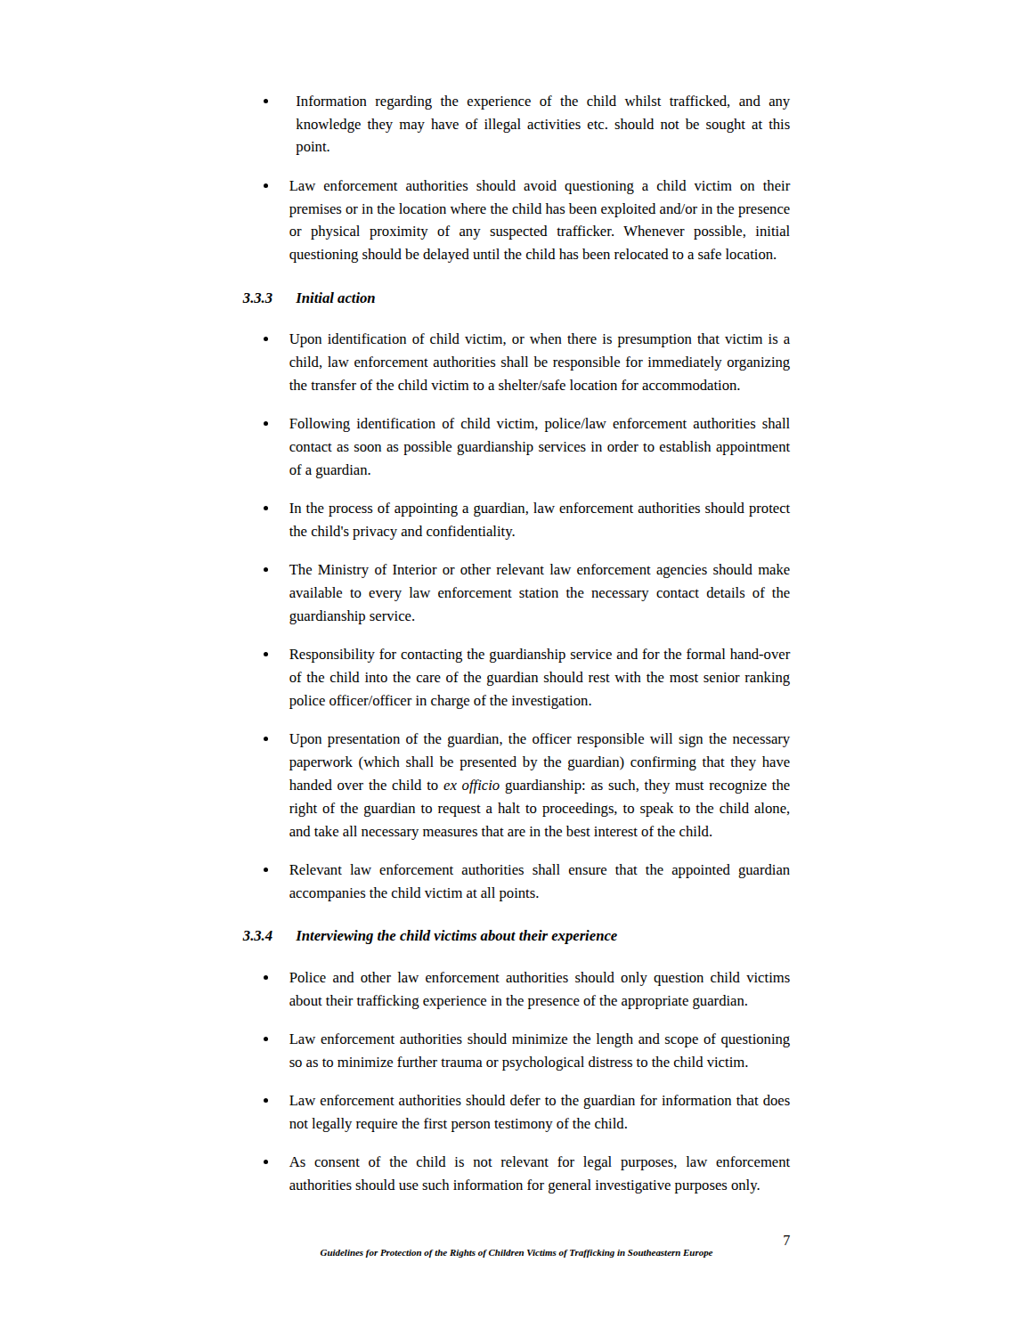Information regarding the experience of the child whilst trafficked, and any knowledge they may have of illegal activities etc. should not be sought at this point.
Law enforcement authorities should avoid questioning a child victim on their premises or in the location where the child has been exploited and/or in the presence or physical proximity of any suspected trafficker. Whenever possible, initial questioning should be delayed until the child has been relocated to a safe location.
3.3.3 Initial action
Upon identification of child victim, or when there is presumption that victim is a child, law enforcement authorities shall be responsible for immediately organizing the transfer of the child victim to a shelter/safe location for accommodation.
Following identification of child victim, police/law enforcement authorities shall contact as soon as possible guardianship services in order to establish appointment of a guardian.
In the process of appointing a guardian, law enforcement authorities should protect the child's privacy and confidentiality.
The Ministry of Interior or other relevant law enforcement agencies should make available to every law enforcement station the necessary contact details of the guardianship service.
Responsibility for contacting the guardianship service and for the formal hand-over of the child into the care of the guardian should rest with the most senior ranking police officer/officer in charge of the investigation.
Upon presentation of the guardian, the officer responsible will sign the necessary paperwork (which shall be presented by the guardian) confirming that they have handed over the child to ex officio guardianship: as such, they must recognize the right of the guardian to request a halt to proceedings, to speak to the child alone, and take all necessary measures that are in the best interest of the child.
Relevant law enforcement authorities shall ensure that the appointed guardian accompanies the child victim at all points.
3.3.4 Interviewing the child victims about their experience
Police and other law enforcement authorities should only question child victims about their trafficking experience in the presence of the appropriate guardian.
Law enforcement authorities should minimize the length and scope of questioning so as to minimize further trauma or psychological distress to the child victim.
Law enforcement authorities should defer to the guardian for information that does not legally require the first person testimony of the child.
As consent of the child is not relevant for legal purposes, law enforcement authorities should use such information for general investigative purposes only.
7
Guidelines for Protection of the Rights of Children Victims of Trafficking in Southeastern Europe